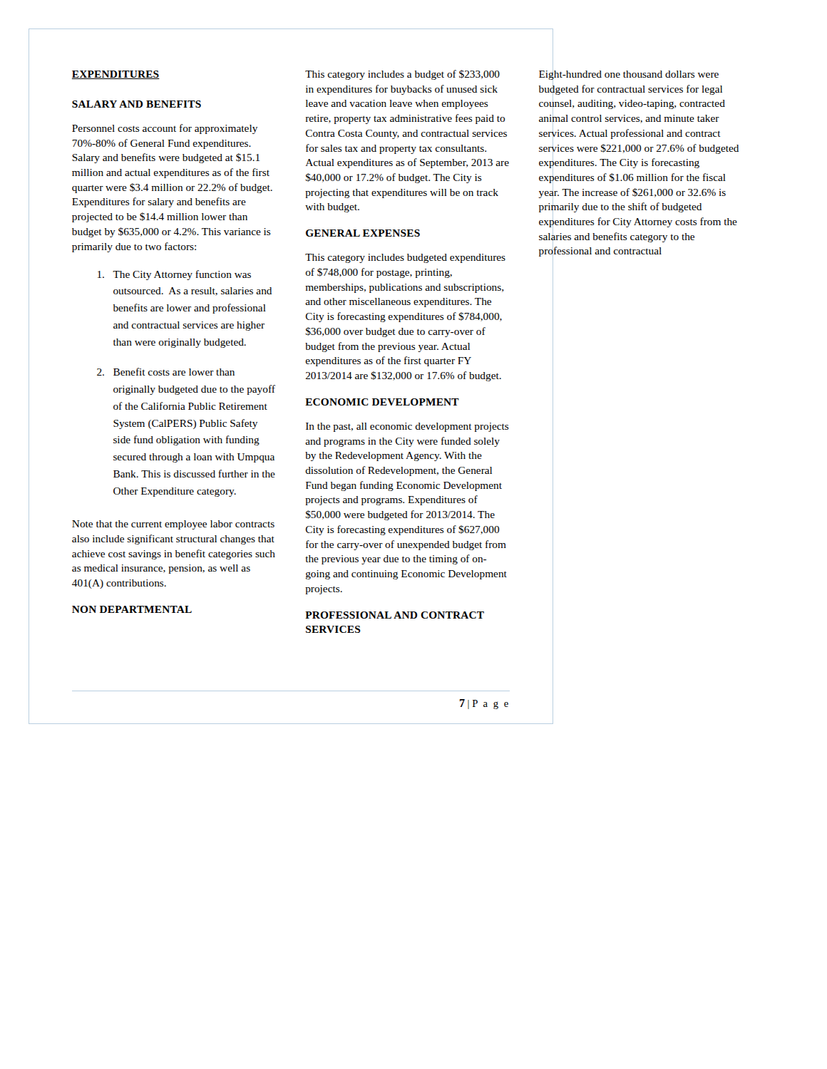EXPENDITURES
SALARY AND BENEFITS
Personnel costs account for approximately 70%-80% of General Fund expenditures. Salary and benefits were budgeted at $15.1 million and actual expenditures as of the first quarter were $3.4 million or 22.2% of budget. Expenditures for salary and benefits are projected to be $14.4 million lower than budget by $635,000 or 4.2%. This variance is primarily due to two factors:
The City Attorney function was outsourced. As a result, salaries and benefits are lower and professional and contractual services are higher than were originally budgeted.
Benefit costs are lower than originally budgeted due to the payoff of the California Public Retirement System (CalPERS) Public Safety side fund obligation with funding secured through a loan with Umpqua Bank. This is discussed further in the Other Expenditure category.
Note that the current employee labor contracts also include significant structural changes that achieve cost savings in benefit categories such as medical insurance, pension, as well as 401(A) contributions.
NON DEPARTMENTAL
This category includes a budget of $233,000 in expenditures for buybacks of unused sick leave and vacation leave when employees retire, property tax administrative fees paid to Contra Costa County, and contractual services for sales tax and property tax consultants. Actual expenditures as of September, 2013 are $40,000 or 17.2% of budget. The City is projecting that expenditures will be on track with budget.
GENERAL EXPENSES
This category includes budgeted expenditures of $748,000 for postage, printing, memberships, publications and subscriptions, and other miscellaneous expenditures. The City is forecasting expenditures of $784,000, $36,000 over budget due to carry-over of budget from the previous year. Actual expenditures as of the first quarter FY 2013/2014 are $132,000 or 17.6% of budget.
ECONOMIC DEVELOPMENT
In the past, all economic development projects and programs in the City were funded solely by the Redevelopment Agency. With the dissolution of Redevelopment, the General Fund began funding Economic Development projects and programs. Expenditures of $50,000 were budgeted for 2013/2014. The City is forecasting expenditures of $627,000 for the carry-over of unexpended budget from the previous year due to the timing of on-going and continuing Economic Development projects.
PROFESSIONAL AND CONTRACT SERVICES
Eight-hundred one thousand dollars were budgeted for contractual services for legal counsel, auditing, video-taping, contracted animal control services, and minute taker services. Actual professional and contract services were $221,000 or 27.6% of budgeted expenditures. The City is forecasting expenditures of $1.06 million for the fiscal year. The increase of $261,000 or 32.6% is primarily due to the shift of budgeted expenditures for City Attorney costs from the salaries and benefits category to the professional and contractual
7 | P a g e